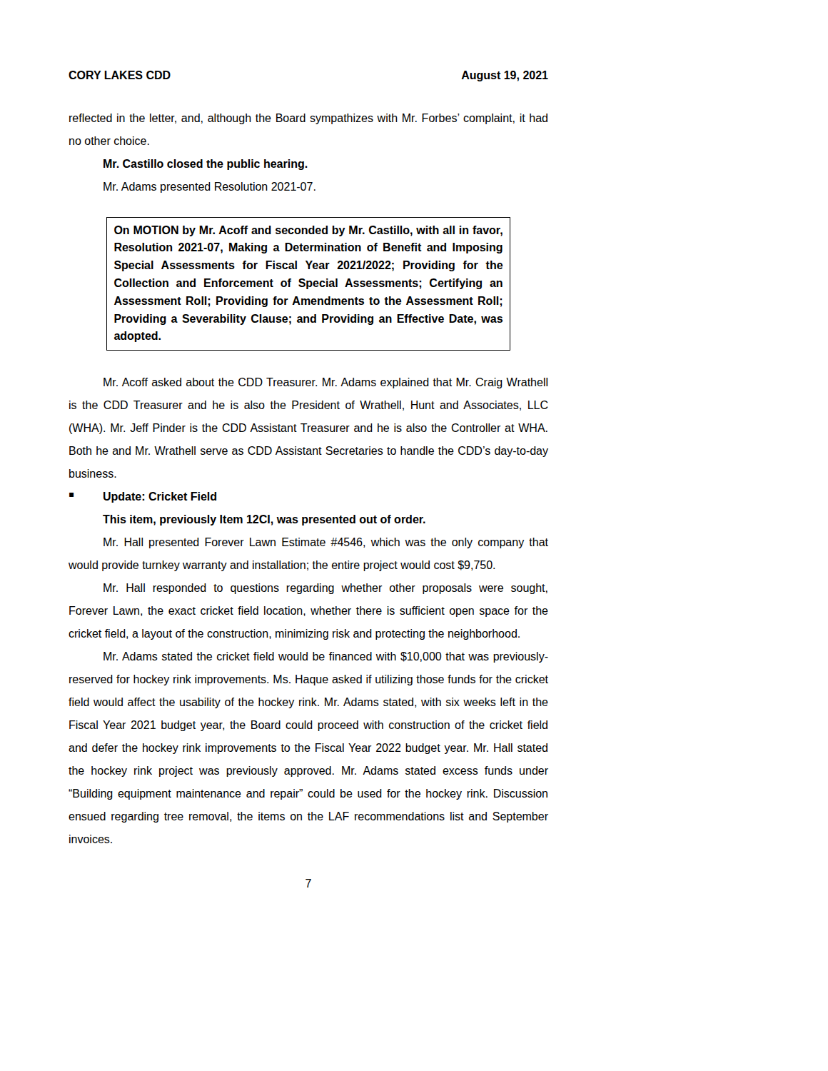CORY LAKES CDD August 19, 2021
reflected in the letter, and, although the Board sympathizes with Mr. Forbes’ complaint, it had no other choice.
Mr. Castillo closed the public hearing.
Mr. Adams presented Resolution 2021-07.
On MOTION by Mr. Acoff and seconded by Mr. Castillo, with all in favor, Resolution 2021-07, Making a Determination of Benefit and Imposing Special Assessments for Fiscal Year 2021/2022; Providing for the Collection and Enforcement of Special Assessments; Certifying an Assessment Roll; Providing for Amendments to the Assessment Roll; Providing a Severability Clause; and Providing an Effective Date, was adopted.
Mr. Acoff asked about the CDD Treasurer. Mr. Adams explained that Mr. Craig Wrathell is the CDD Treasurer and he is also the President of Wrathell, Hunt and Associates, LLC (WHA). Mr. Jeff Pinder is the CDD Assistant Treasurer and he is also the Controller at WHA. Both he and Mr. Wrathell serve as CDD Assistant Secretaries to handle the CDD’s day-to-day business.
▪ Update: Cricket Field
This item, previously Item 12CI, was presented out of order.
Mr. Hall presented Forever Lawn Estimate #4546, which was the only company that would provide turnkey warranty and installation; the entire project would cost $9,750.
Mr. Hall responded to questions regarding whether other proposals were sought, Forever Lawn, the exact cricket field location, whether there is sufficient open space for the cricket field, a layout of the construction, minimizing risk and protecting the neighborhood.
Mr. Adams stated the cricket field would be financed with $10,000 that was previously-reserved for hockey rink improvements. Ms. Haque asked if utilizing those funds for the cricket field would affect the usability of the hockey rink. Mr. Adams stated, with six weeks left in the Fiscal Year 2021 budget year, the Board could proceed with construction of the cricket field and defer the hockey rink improvements to the Fiscal Year 2022 budget year. Mr. Hall stated the hockey rink project was previously approved. Mr. Adams stated excess funds under “Building equipment maintenance and repair” could be used for the hockey rink. Discussion ensued regarding tree removal, the items on the LAF recommendations list and September invoices.
7